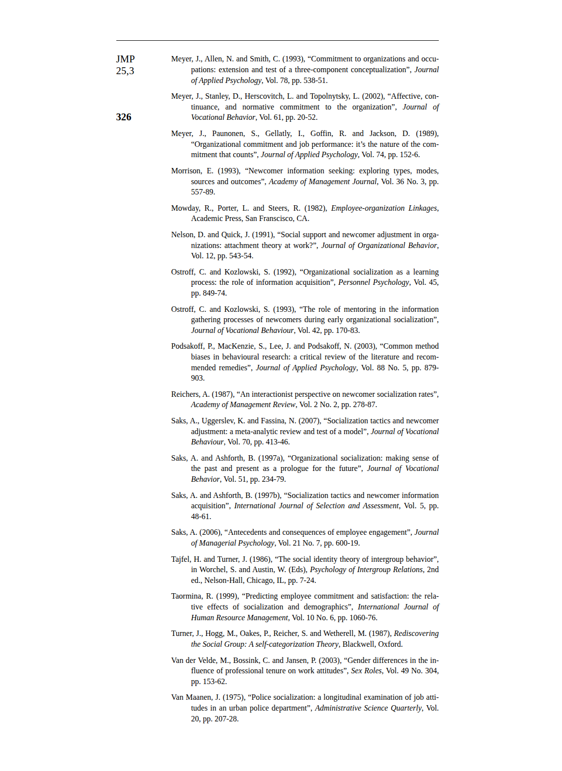JMP
25,3
326
Meyer, J., Allen, N. and Smith, C. (1993), “Commitment to organizations and occupations: extension and test of a three-component conceptualization”, Journal of Applied Psychology, Vol. 78, pp. 538-51.
Meyer, J., Stanley, D., Herscovitch, L. and Topolnytsky, L. (2002), “Affective, continuance, and normative commitment to the organization”, Journal of Vocational Behavior, Vol. 61, pp. 20-52.
Meyer, J., Paunonen, S., Gellatly, I., Goffin, R. and Jackson, D. (1989), “Organizational commitment and job performance: it’s the nature of the commitment that counts”, Journal of Applied Psychology, Vol. 74, pp. 152-6.
Morrison, E. (1993), “Newcomer information seeking: exploring types, modes, sources and outcomes”, Academy of Management Journal, Vol. 36 No. 3, pp. 557-89.
Mowday, R., Porter, L. and Steers, R. (1982), Employee-organization Linkages, Academic Press, San Franscisco, CA.
Nelson, D. and Quick, J. (1991), “Social support and newcomer adjustment in organizations: attachment theory at work?”, Journal of Organizational Behavior, Vol. 12, pp. 543-54.
Ostroff, C. and Kozlowski, S. (1992), “Organizational socialization as a learning process: the role of information acquisition”, Personnel Psychology, Vol. 45, pp. 849-74.
Ostroff, C. and Kozlowski, S. (1993), “The role of mentoring in the information gathering processes of newcomers during early organizational socialization”, Journal of Vocational Behaviour, Vol. 42, pp. 170-83.
Podsakoff, P., MacKenzie, S., Lee, J. and Podsakoff, N. (2003), “Common method biases in behavioural research: a critical review of the literature and recommended remedies”, Journal of Applied Psychology, Vol. 88 No. 5, pp. 879-903.
Reichers, A. (1987), “An interactionist perspective on newcomer socialization rates”, Academy of Management Review, Vol. 2 No. 2, pp. 278-87.
Saks, A., Uggerslev, K. and Fassina, N. (2007), “Socialization tactics and newcomer adjustment: a meta-analytic review and test of a model”, Journal of Vocational Behaviour, Vol. 70, pp. 413-46.
Saks, A. and Ashforth, B. (1997a), “Organizational socialization: making sense of the past and present as a prologue for the future”, Journal of Vocational Behavior, Vol. 51, pp. 234-79.
Saks, A. and Ashforth, B. (1997b), “Socialization tactics and newcomer information acquisition”, International Journal of Selection and Assessment, Vol. 5, pp. 48-61.
Saks, A. (2006), “Antecedents and consequences of employee engagement”, Journal of Managerial Psychology, Vol. 21 No. 7, pp. 600-19.
Tajfel, H. and Turner, J. (1986), “The social identity theory of intergroup behavior”, in Worchel, S. and Austin, W. (Eds), Psychology of Intergroup Relations, 2nd ed., Nelson-Hall, Chicago, IL, pp. 7-24.
Taormina, R. (1999), “Predicting employee commitment and satisfaction: the relative effects of socialization and demographics”, International Journal of Human Resource Management, Vol. 10 No. 6, pp. 1060-76.
Turner, J., Hogg, M., Oakes, P., Reicher, S. and Wetherell, M. (1987), Rediscovering the Social Group: A self-categorization Theory, Blackwell, Oxford.
Van der Velde, M., Bossink, C. and Jansen, P. (2003), “Gender differences in the influence of professional tenure on work attitudes”, Sex Roles, Vol. 49 No. 304, pp. 153-62.
Van Maanen, J. (1975), “Police socialization: a longitudinal examination of job attitudes in an urban police department”, Administrative Science Quarterly, Vol. 20, pp. 207-28.